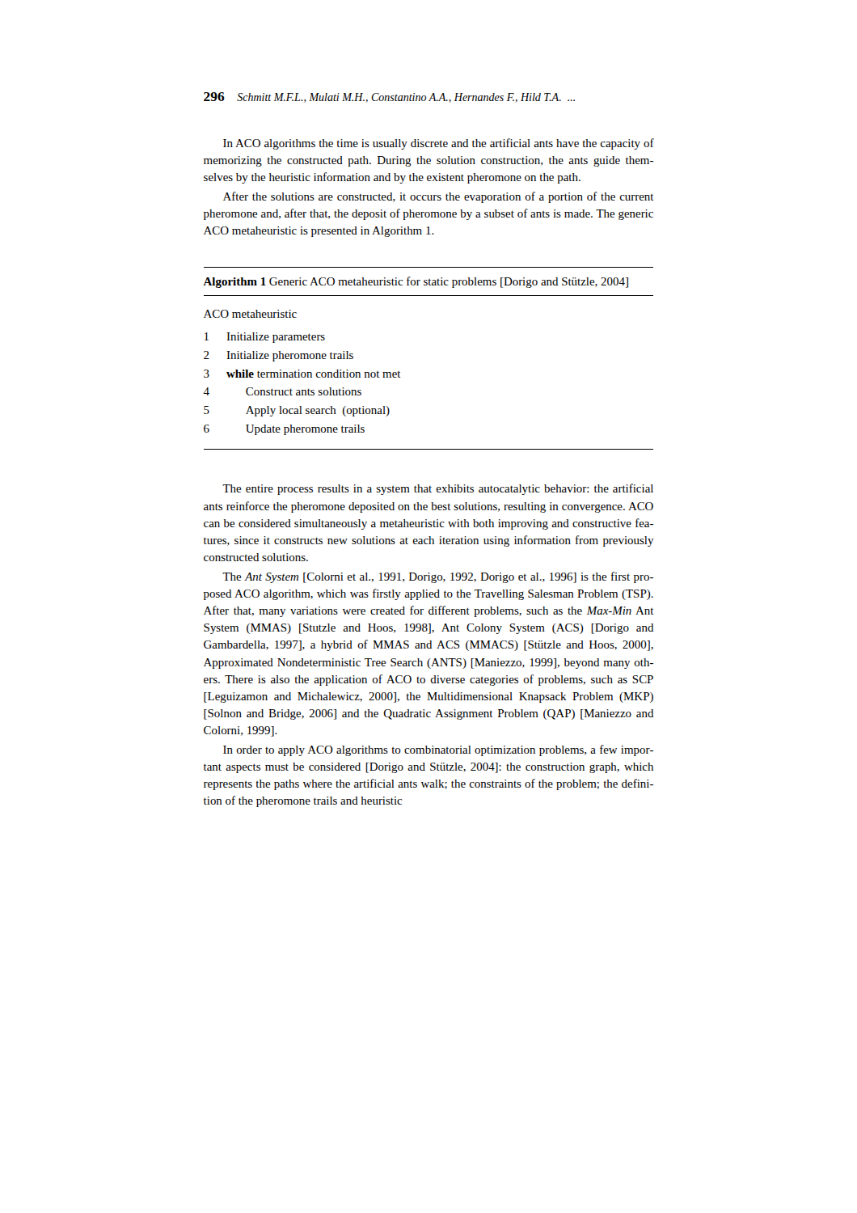296 Schmitt M.F.L., Mulati M.H., Constantino A.A., Hernandes F., Hild T.A. ...
In ACO algorithms the time is usually discrete and the artificial ants have the capacity of memorizing the constructed path. During the solution construction, the ants guide themselves by the heuristic information and by the existent pheromone on the path.
After the solutions are constructed, it occurs the evaporation of a portion of the current pheromone and, after that, the deposit of pheromone by a subset of ants is made. The generic ACO metaheuristic is presented in Algorithm 1.
Algorithm 1 Generic ACO metaheuristic for static problems [Dorigo and Stützle, 2004]
ACO metaheuristic
| 1 | Initialize parameters |
| 2 | Initialize pheromone trails |
| 3 | while termination condition not met |
| 4 | Construct ants solutions |
| 5 | Apply local search (optional) |
| 6 | Update pheromone trails |
The entire process results in a system that exhibits autocatalytic behavior: the artificial ants reinforce the pheromone deposited on the best solutions, resulting in convergence. ACO can be considered simultaneously a metaheuristic with both improving and constructive features, since it constructs new solutions at each iteration using information from previously constructed solutions.
The Ant System [Colorni et al., 1991, Dorigo, 1992, Dorigo et al., 1996] is the first proposed ACO algorithm, which was firstly applied to the Travelling Salesman Problem (TSP). After that, many variations were created for different problems, such as the Max-Min Ant System (MMAS) [Stutzle and Hoos, 1998], Ant Colony System (ACS) [Dorigo and Gambardella, 1997], a hybrid of MMAS and ACS (MMACS) [Stützle and Hoos, 2000], Approximated Nondeterministic Tree Search (ANTS) [Maniezzo, 1999], beyond many others. There is also the application of ACO to diverse categories of problems, such as SCP [Leguizamon and Michalewicz, 2000], the Multidimensional Knapsack Problem (MKP) [Solnon and Bridge, 2006] and the Quadratic Assignment Problem (QAP) [Maniezzo and Colorni, 1999].
In order to apply ACO algorithms to combinatorial optimization problems, a few important aspects must be considered [Dorigo and Stützle, 2004]: the construction graph, which represents the paths where the artificial ants walk; the constraints of the problem; the definition of the pheromone trails and heuristic